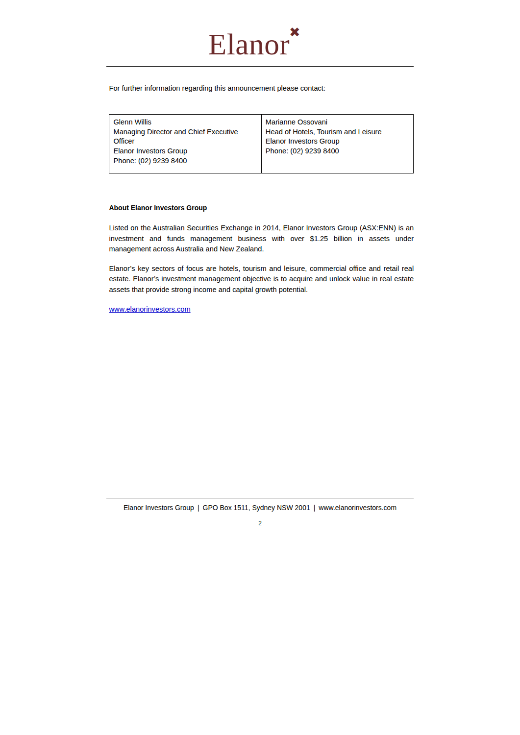Elanor✖
For further information regarding this announcement please contact:
| Glenn Willis Managing Director and Chief Executive Officer Elanor Investors Group Phone: (02) 9239 8400 | Marianne Ossovani Head of Hotels, Tourism and Leisure Elanor Investors Group Phone: (02) 9239 8400 |
About Elanor Investors Group
Listed on the Australian Securities Exchange in 2014, Elanor Investors Group (ASX:ENN) is an investment and funds management business with over $1.25 billion in assets under management across Australia and New Zealand.
Elanor’s key sectors of focus are hotels, tourism and leisure, commercial office and retail real estate. Elanor’s investment management objective is to acquire and unlock value in real estate assets that provide strong income and capital growth potential.
www.elanorinvestors.com
Elanor Investors Group|GPO Box 1511, Sydney NSW 2001|www.elanorinvestors.com
2